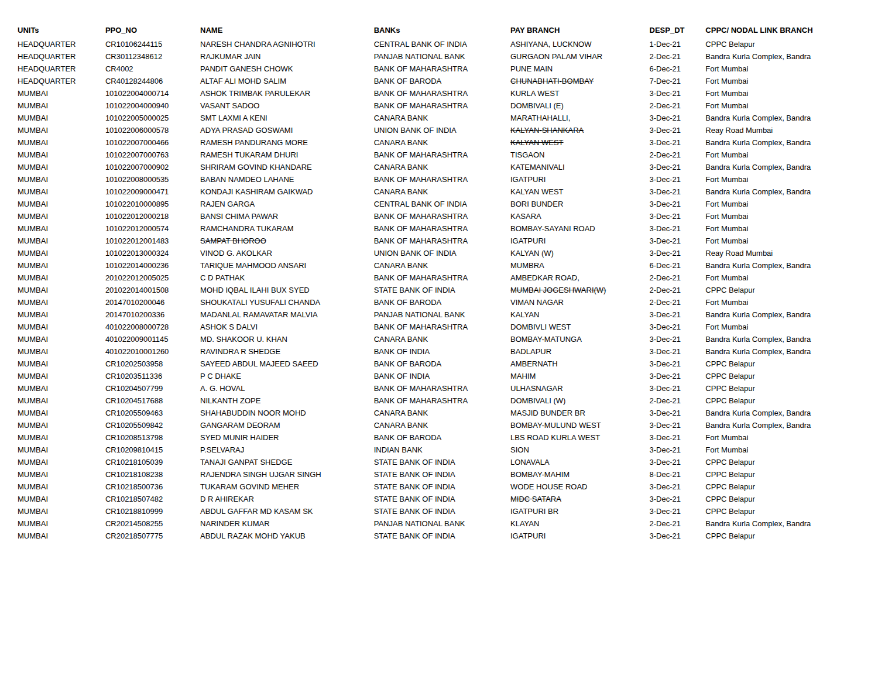| UNITs | PPO_NO | NAME | BANKs | PAY BRANCH | DESP_DT | CPPC/ NODAL LINK BRANCH |
| --- | --- | --- | --- | --- | --- | --- |
| HEADQUARTER | CR10106244115 | NARESH CHANDRA AGNIHOTRI | CENTRAL BANK OF INDIA | ASHIYANA, LUCKNOW | 1-Dec-21 | CPPC Belapur |
| HEADQUARTER | CR30112348612 | RAJKUMAR JAIN | PANJAB NATIONAL BANK | GURGAON PALAM VIHAR | 2-Dec-21 | Bandra Kurla Complex, Bandra |
| HEADQUARTER | CR4002 | PANDIT GANESH CHOWK | BANK OF MAHARASHTRA | PUNE MAIN | 6-Dec-21 | Fort Mumbai |
| HEADQUARTER | CR40128244806 | ALTAF ALI MOHD SALIM | BANK OF BARODA | CHUNABHATI-BOMBAY | 7-Dec-21 | Fort Mumbai |
| MUMBAI | 101022004000714 | ASHOK TRIMBAK PARULEKAR | BANK OF MAHARASHTRA | KURLA WEST | 3-Dec-21 | Fort Mumbai |
| MUMBAI | 101022004000940 | VASANT SADOO | BANK OF MAHARASHTRA | DOMBIVALI (E) | 2-Dec-21 | Fort Mumbai |
| MUMBAI | 101022005000025 | SMT LAXMI A KENI | CANARA BANK | MARATHAHALLI, | 3-Dec-21 | Bandra Kurla Complex, Bandra |
| MUMBAI | 101022006000578 | ADYA PRASAD GOSWAMI | UNION BANK OF INDIA | KALYAN-SHANKARA | 3-Dec-21 | Reay Road Mumbai |
| MUMBAI | 101022007000466 | RAMESH PANDURANG MORE | CANARA BANK | KALYAN WEST | 3-Dec-21 | Bandra Kurla Complex, Bandra |
| MUMBAI | 101022007000763 | RAMESH TUKARAM DHURI | BANK OF MAHARASHTRA | TISGAON | 2-Dec-21 | Fort Mumbai |
| MUMBAI | 101022007000902 | SHRIRAM GOVIND KHANDARE | CANARA BANK | KATEMANIVALI | 3-Dec-21 | Bandra Kurla Complex, Bandra |
| MUMBAI | 101022008000535 | BABAN NAMDEO LAHANE | BANK OF MAHARASHTRA | IGATPURI | 3-Dec-21 | Fort Mumbai |
| MUMBAI | 101022009000471 | KONDAJI KASHIRAM GAIKWAD | CANARA BANK | KALYAN WEST | 3-Dec-21 | Bandra Kurla Complex, Bandra |
| MUMBAI | 101022010000895 | RAJEN GARGA | CENTRAL BANK OF INDIA | BORI BUNDER | 3-Dec-21 | Fort Mumbai |
| MUMBAI | 101022012000218 | BANSI CHIMA PAWAR | BANK OF MAHARASHTRA | KASARA | 3-Dec-21 | Fort Mumbai |
| MUMBAI | 101022012000574 | RAMCHANDRA TUKARAM | BANK OF MAHARASHTRA | BOMBAY-SAYANI ROAD | 3-Dec-21 | Fort Mumbai |
| MUMBAI | 101022012001483 | SAMPAT BHOROO | BANK OF MAHARASHTRA | IGATPURI | 3-Dec-21 | Fort Mumbai |
| MUMBAI | 101022013000324 | VINOD G. AKOLKAR | UNION BANK OF INDIA | KALYAN (W) | 3-Dec-21 | Reay Road Mumbai |
| MUMBAI | 101022014000236 | TARIQUE MAHMOOD ANSARI | CANARA BANK | MUMBRA | 6-Dec-21 | Bandra Kurla Complex, Bandra |
| MUMBAI | 201022012005025 | C D PATHAK | BANK OF MAHARASHTRA | AMBEDKAR ROAD, | 2-Dec-21 | Fort Mumbai |
| MUMBAI | 201022014001508 | MOHD IQBAL ILAHI BUX SYED | STATE BANK OF INDIA | MUMBAI JOGESHWARI(W) | 2-Dec-21 | CPPC Belapur |
| MUMBAI | 20147010200046 | SHOUKATALI YUSUFALI CHANDA | BANK OF BARODA | VIMAN NAGAR | 2-Dec-21 | Fort Mumbai |
| MUMBAI | 20147010200336 | MADANLAL RAMAVATAR MALVIA | PANJAB NATIONAL BANK | KALYAN | 3-Dec-21 | Bandra Kurla Complex, Bandra |
| MUMBAI | 401022008000728 | ASHOK S DALVI | BANK OF MAHARASHTRA | DOMBIVLI WEST | 3-Dec-21 | Fort Mumbai |
| MUMBAI | 401022009001145 | MD. SHAKOOR U. KHAN | CANARA BANK | BOMBAY-MATUNGA | 3-Dec-21 | Bandra Kurla Complex, Bandra |
| MUMBAI | 401022010001260 | RAVINDRA R SHEDGE | BANK OF INDIA | BADLAPUR | 3-Dec-21 | Bandra Kurla Complex, Bandra |
| MUMBAI | CR10202503958 | SAYEED ABDUL MAJEED SAEED | BANK OF BARODA | AMBERNATH | 3-Dec-21 | CPPC Belapur |
| MUMBAI | CR10203511336 | P C DHAKE | BANK OF INDIA | MAHIM | 3-Dec-21 | CPPC Belapur |
| MUMBAI | CR10204507799 | A. G. HOVAL | BANK OF MAHARASHTRA | ULHASNAGAR | 3-Dec-21 | CPPC Belapur |
| MUMBAI | CR10204517688 | NILKANTH ZOPE | BANK OF MAHARASHTRA | DOMBIVALI (W) | 2-Dec-21 | CPPC Belapur |
| MUMBAI | CR10205509463 | SHAHABUDDIN NOOR MOHD | CANARA BANK | MASJID BUNDER BR | 3-Dec-21 | Bandra Kurla Complex, Bandra |
| MUMBAI | CR10205509842 | GANGARAM DEORAM | CANARA BANK | BOMBAY-MULUND WEST | 3-Dec-21 | Bandra Kurla Complex, Bandra |
| MUMBAI | CR10208513798 | SYED MUNIR HAIDER | BANK OF BARODA | LBS ROAD KURLA WEST | 3-Dec-21 | Fort Mumbai |
| MUMBAI | CR10209810415 | P.SELVARAJ | INDIAN BANK | SION | 3-Dec-21 | Fort Mumbai |
| MUMBAI | CR10218105039 | TANAJI GANPAT SHEDGE | STATE BANK OF INDIA | LONAVALA | 3-Dec-21 | CPPC Belapur |
| MUMBAI | CR10218108238 | RAJENDRA SINGH UJGAR SINGH | STATE BANK OF INDIA | BOMBAY-MAHIM | 8-Dec-21 | CPPC Belapur |
| MUMBAI | CR10218500736 | TUKARAM GOVIND MEHER | STATE BANK OF INDIA | WODE HOUSE ROAD | 3-Dec-21 | CPPC Belapur |
| MUMBAI | CR10218507482 | D R AHIREKAR | STATE BANK OF INDIA | MIDC SATARA | 3-Dec-21 | CPPC Belapur |
| MUMBAI | CR10218810999 | ABDUL GAFFAR MD KASAM SK | STATE BANK OF INDIA | IGATPURI BR | 3-Dec-21 | CPPC Belapur |
| MUMBAI | CR20214508255 | NARINDER KUMAR | PANJAB NATIONAL BANK | KLAYAN | 2-Dec-21 | Bandra Kurla Complex, Bandra |
| MUMBAI | CR20218507775 | ABDUL RAZAK MOHD YAKUB | STATE BANK OF INDIA | IGATPURI | 3-Dec-21 | CPPC Belapur |